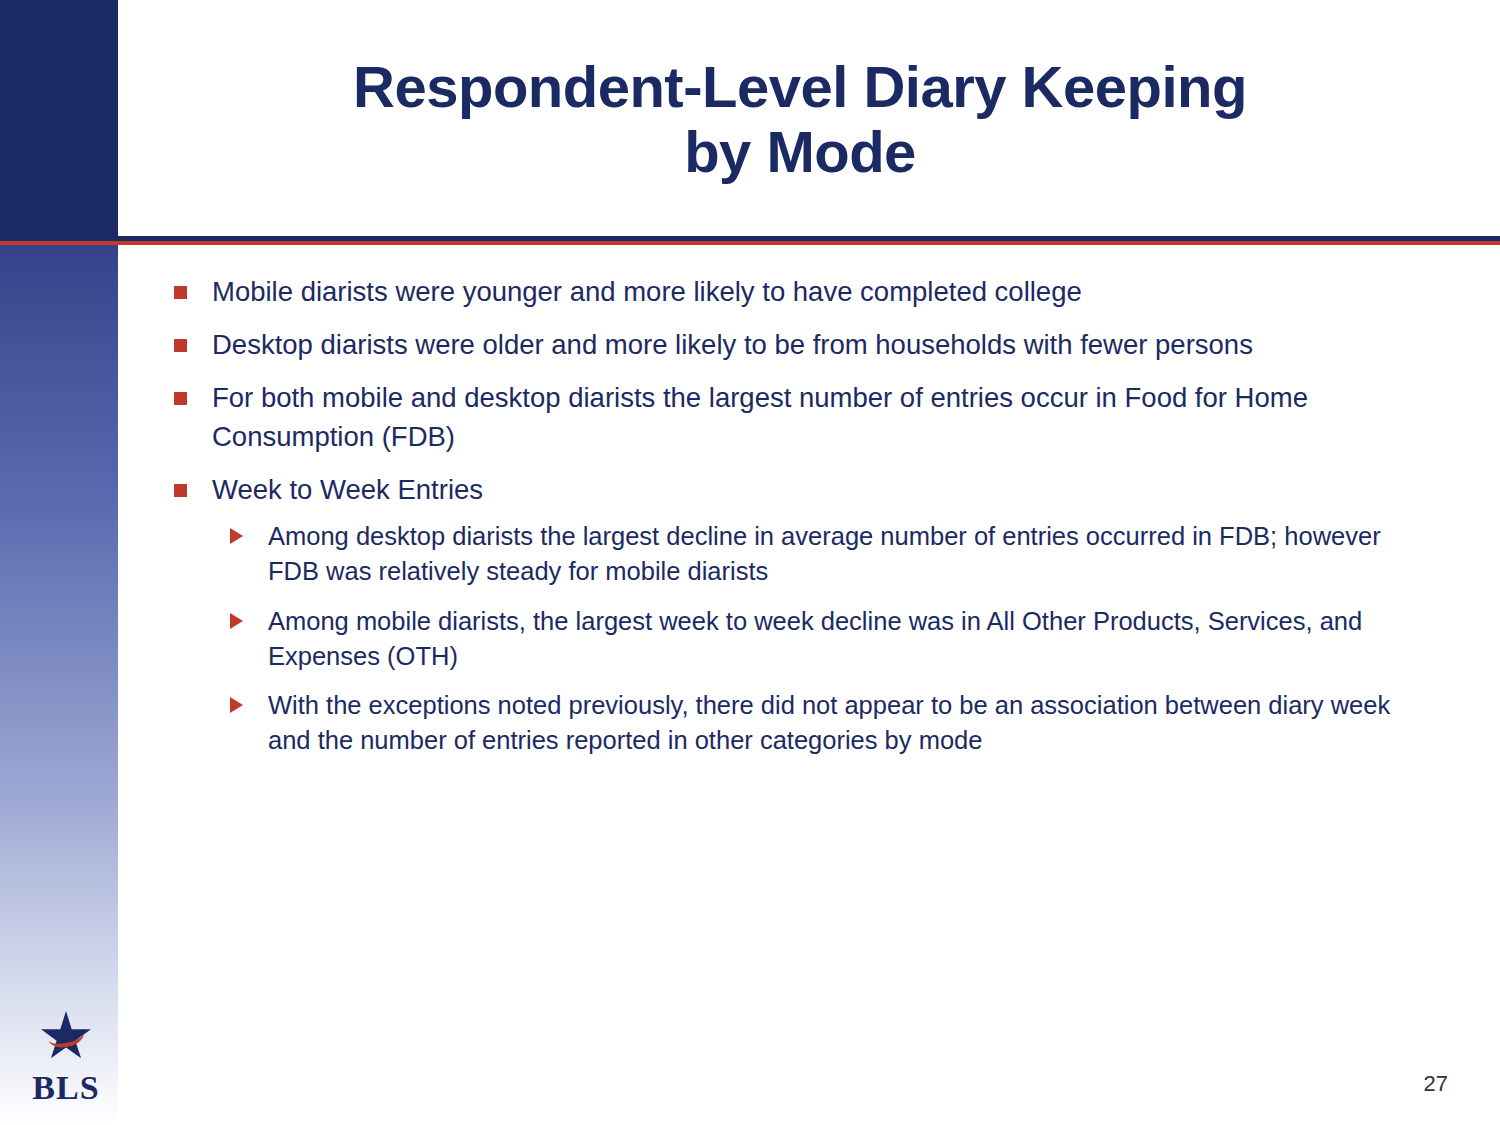Respondent-Level Diary Keeping
by Mode
Mobile diarists were younger and more likely to have completed college
Desktop diarists were older and more likely to be from households with fewer persons
For both mobile and desktop diarists the largest number of entries occur in Food for Home Consumption (FDB)
Week to Week Entries
Among desktop diarists the largest decline in average number of entries occurred in FDB; however FDB was relatively steady for mobile diarists
Among mobile diarists, the largest week to week decline was in All Other Products, Services, and Expenses (OTH)
With the exceptions noted previously, there did not appear to be an association between diary week and the number of entries reported in other categories by mode
27
BLS